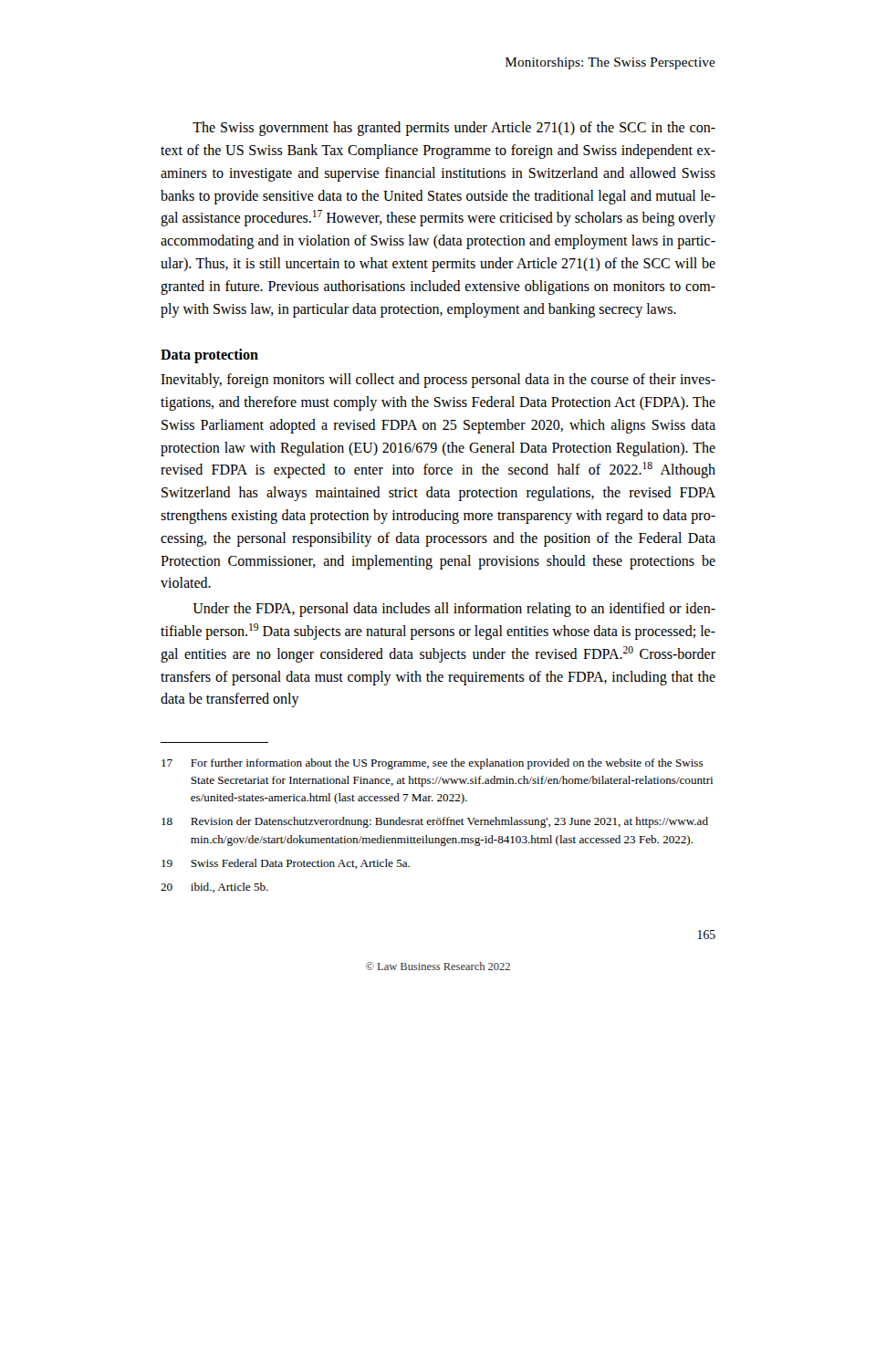Monitorships: The Swiss Perspective
The Swiss government has granted permits under Article 271(1) of the SCC in the context of the US Swiss Bank Tax Compliance Programme to foreign and Swiss independent examiners to investigate and supervise financial institutions in Switzerland and allowed Swiss banks to provide sensitive data to the United States outside the traditional legal and mutual legal assistance procedures.17 However, these permits were criticised by scholars as being overly accommodating and in violation of Swiss law (data protection and employment laws in particular). Thus, it is still uncertain to what extent permits under Article 271(1) of the SCC will be granted in future. Previous authorisations included extensive obligations on monitors to comply with Swiss law, in particular data protection, employment and banking secrecy laws.
Data protection
Inevitably, foreign monitors will collect and process personal data in the course of their investigations, and therefore must comply with the Swiss Federal Data Protection Act (FDPA). The Swiss Parliament adopted a revised FDPA on 25 September 2020, which aligns Swiss data protection law with Regulation (EU) 2016/679 (the General Data Protection Regulation). The revised FDPA is expected to enter into force in the second half of 2022.18 Although Switzerland has always maintained strict data protection regulations, the revised FDPA strengthens existing data protection by introducing more transparency with regard to data processing, the personal responsibility of data processors and the position of the Federal Data Protection Commissioner, and implementing penal provisions should these protections be violated.
Under the FDPA, personal data includes all information relating to an identified or identifiable person.19 Data subjects are natural persons or legal entities whose data is processed; legal entities are no longer considered data subjects under the revised FDPA.20 Cross-border transfers of personal data must comply with the requirements of the FDPA, including that the data be transferred only
17
For further information about the US Programme, see the explanation provided on the website of the Swiss State Secretariat for International Finance, at https://www.sif.admin.ch/sif/en/home/bilateral-relations/countries/united-states-america.html (last accessed 7 Mar. 2022).
18
Revision der Datenschutzverordnung: Bundesrat eröffnet Vernehmlassung', 23 June 2021, at https://www.admin.ch/gov/de/start/dokumentation/medienmitteilungen.msg-id-84103.html (last accessed 23 Feb. 2022).
19
Swiss Federal Data Protection Act, Article 5a.
20
ibid., Article 5b.
165
© Law Business Research 2022